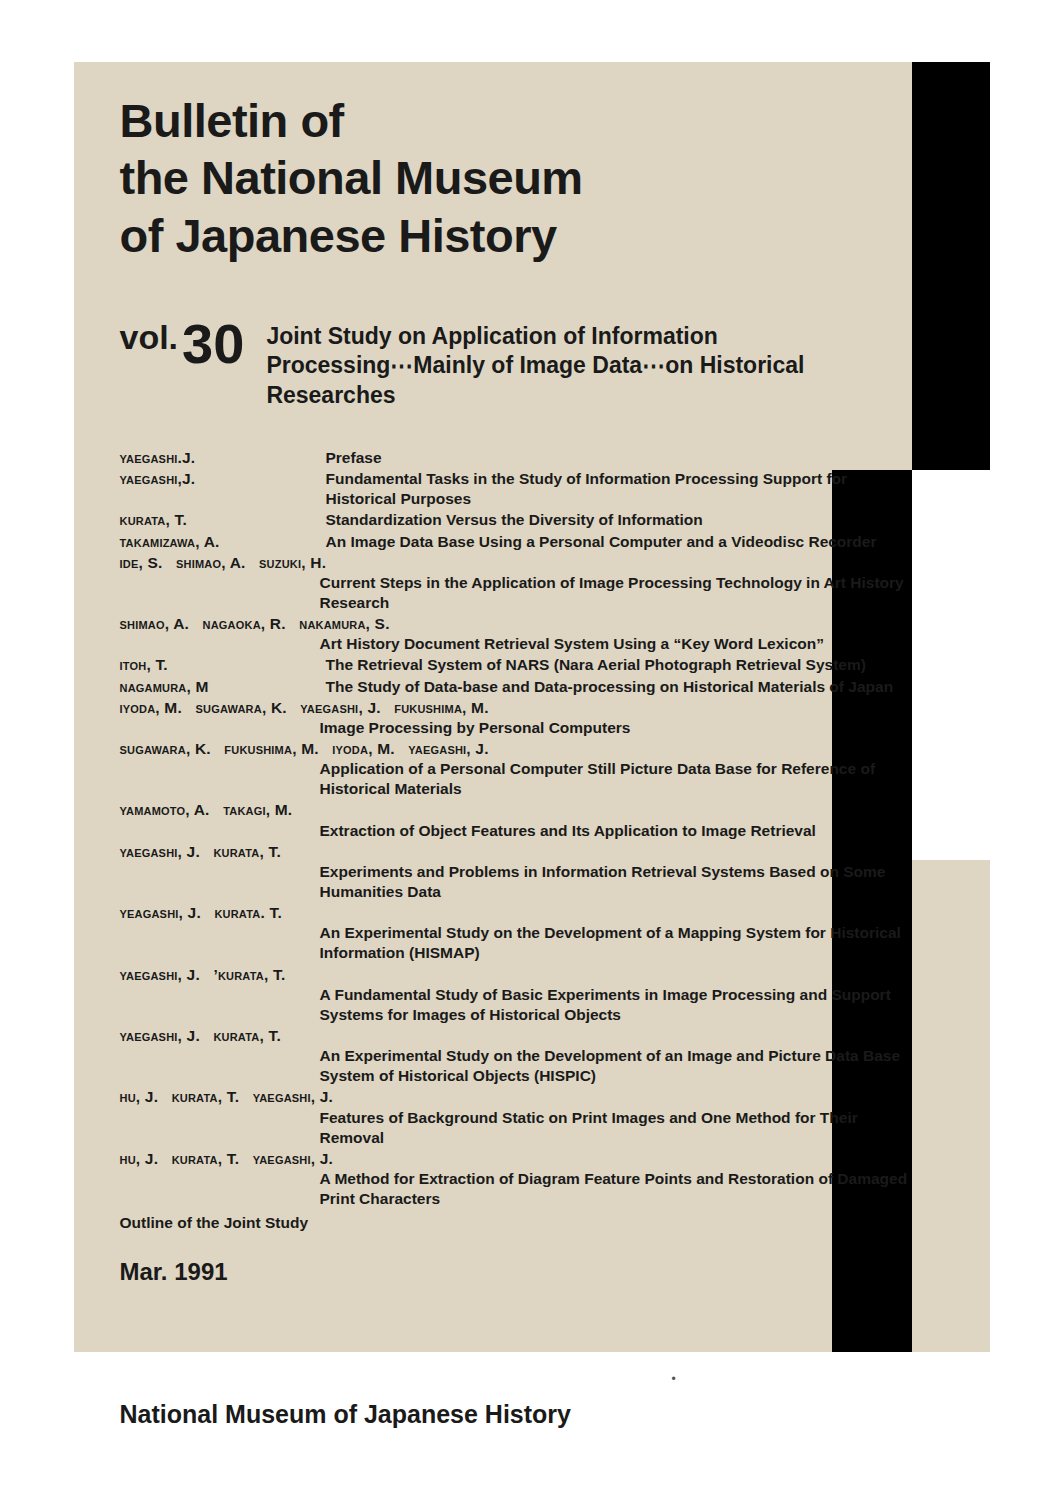Bulletin of
the National Museum
of Japanese History
vol. 30 Joint Study on Application of Information Processing⋯Mainly of Image Data⋯on Historical Researches
Yaegashi.J.
Prefase
Yaegashi,J.
Fundamental Tasks in the Study of Information Processing Support for Historical Purposes
Kurata, T.
Standardization Versus the Diversity of Information
Takamizawa, A.
An Image Data Base Using a Personal Computer and a Videodisc Recorder
Ide, S. Shimao, A. Suzuki, H.
Current Steps in the Application of Image Processing Technology in Art History Research
Shimao, A. Nagaoka, R. Nakamura, S.
Art History Document Retrieval System Using a “Key Word Lexicon”
Itoh, T.
The Retrieval System of NARS (Nara Aerial Photograph Retrieval System)
Nagamura, M
The Study of Data-base and Data-processing on Historical Materials of Japan
Iyoda, M. Sugawara, K. Yaegashi, J. Fukushima, M.
Image Processing by Personal Computers
Sugawara, K. Fukushima, M. Iyoda, M. Yaegashi, J.
Application of a Personal Computer Still Picture Data Base for Reference of Historical Materials
Yamamoto, A. Takagi, M.
Extraction of Object Features and Its Application to Image Retrieval
Yaegashi, J. Kurata, T.
Experiments and Problems in Information Retrieval Systems Based on Some Humanities Data
Yeagashi, J. Kurata. T.
An Experimental Study on the Development of a Mapping System for Historical Information (HISMAP)
Yaegashi, J. ’Kurata, T.
A Fundamental Study of Basic Experiments in Image Processing and Support Systems for Images of Historical Objects
Yaegashi, J. Kurata, T.
An Experimental Study on the Development of an Image and Picture Data Base System of Historical Objects (HISPIC)
Hu, J. Kurata, T. Yaegashi, J.
Features of Background Static on Print Images and One Method for Their Removal
Hu, J. Kurata, T. Yaegashi, J.
A Method for Extraction of Diagram Feature Points and Restoration of Damaged Print Characters
Outline of the Joint Study
Mar. 1991
•
National Museum of Japanese History